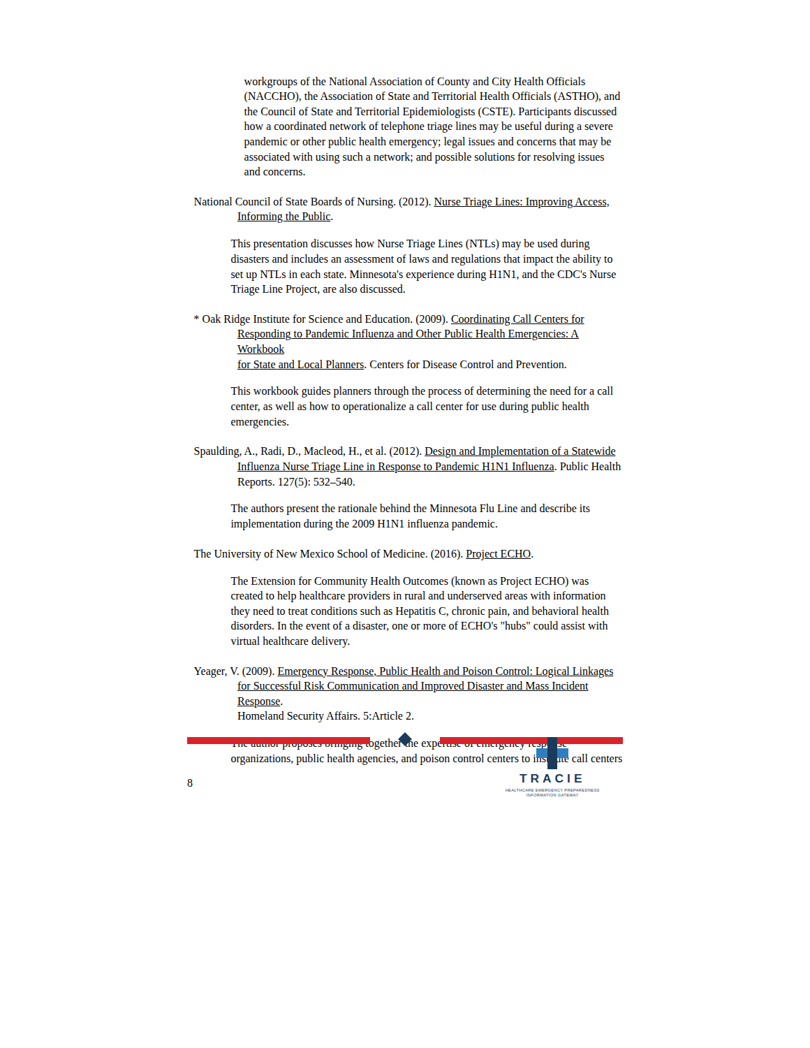workgroups of the National Association of County and City Health Officials (NACCHO), the Association of State and Territorial Health Officials (ASTHO), and the Council of State and Territorial Epidemiologists (CSTE). Participants discussed how a coordinated network of telephone triage lines may be useful during a severe pandemic or other public health emergency; legal issues and concerns that may be associated with using such a network; and possible solutions for resolving issues and concerns.
National Council of State Boards of Nursing. (2012). Nurse Triage Lines: Improving Access, Informing the Public.
This presentation discusses how Nurse Triage Lines (NTLs) may be used during disasters and includes an assessment of laws and regulations that impact the ability to set up NTLs in each state. Minnesota's experience during H1N1, and the CDC's Nurse Triage Line Project, are also discussed.
* Oak Ridge Institute for Science and Education. (2009). Coordinating Call Centers for Responding to Pandemic Influenza and Other Public Health Emergencies: A Workbook for State and Local Planners. Centers for Disease Control and Prevention.
This workbook guides planners through the process of determining the need for a call center, as well as how to operationalize a call center for use during public health emergencies.
Spaulding, A., Radi, D., Macleod, H., et al. (2012). Design and Implementation of a Statewide Influenza Nurse Triage Line in Response to Pandemic H1N1 Influenza. Public Health Reports. 127(5): 532–540.
The authors present the rationale behind the Minnesota Flu Line and describe its implementation during the 2009 H1N1 influenza pandemic.
The University of New Mexico School of Medicine. (2016). Project ECHO.
The Extension for Community Health Outcomes (known as Project ECHO) was created to help healthcare providers in rural and underserved areas with information they need to treat conditions such as Hepatitis C, chronic pain, and behavioral health disorders. In the event of a disaster, one or more of ECHO's "hubs" could assist with virtual healthcare delivery.
Yeager, V. (2009). Emergency Response, Public Health and Poison Control: Logical Linkages for Successful Risk Communication and Improved Disaster and Mass Incident Response. Homeland Security Affairs. 5:Article 2.
The author proposes bringing together the expertise of emergency response organizations, public health agencies, and poison control centers to institute call centers
8
TRACIE
HEALTHCARE EMERGENCY PREPAREDNESS
INFORMATION GATEWAY